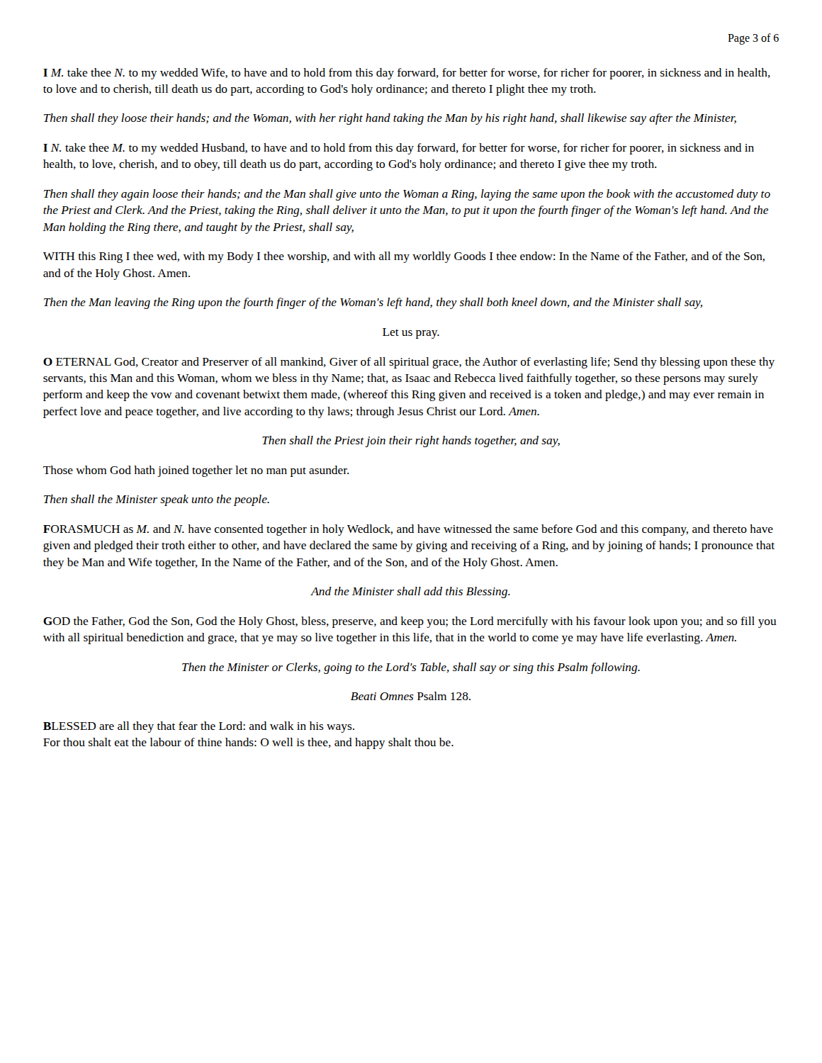Page 3 of 6
I M. take thee N. to my wedded Wife, to have and to hold from this day forward, for better for worse, for richer for poorer, in sickness and in health, to love and to cherish, till death us do part, according to God's holy ordinance; and thereto I plight thee my troth.
Then shall they loose their hands; and the Woman, with her right hand taking the Man by his right hand, shall likewise say after the Minister,
I N. take thee M. to my wedded Husband, to have and to hold from this day forward, for better for worse, for richer for poorer, in sickness and in health, to love, cherish, and to obey, till death us do part, according to God's holy ordinance; and thereto I give thee my troth.
Then shall they again loose their hands; and the Man shall give unto the Woman a Ring, laying the same upon the book with the accustomed duty to the Priest and Clerk. And the Priest, taking the Ring, shall deliver it unto the Man, to put it upon the fourth finger of the Woman's left hand. And the Man holding the Ring there, and taught by the Priest, shall say,
WITH this Ring I thee wed, with my Body I thee worship, and with all my worldly Goods I thee endow: In the Name of the Father, and of the Son, and of the Holy Ghost. Amen.
Then the Man leaving the Ring upon the fourth finger of the Woman's left hand, they shall both kneel down, and the Minister shall say,
Let us pray.
O ETERNAL God, Creator and Preserver of all mankind, Giver of all spiritual grace, the Author of everlasting life; Send thy blessing upon these thy servants, this Man and this Woman, whom we bless in thy Name; that, as Isaac and Rebecca lived faithfully together, so these persons may surely perform and keep the vow and covenant betwixt them made, (whereof this Ring given and received is a token and pledge,) and may ever remain in perfect love and peace together, and live according to thy laws; through Jesus Christ our Lord. Amen.
Then shall the Priest join their right hands together, and say,
Those whom God hath joined together let no man put asunder.
Then shall the Minister speak unto the people.
FORASMUCH as M. and N. have consented together in holy Wedlock, and have witnessed the same before God and this company, and thereto have given and pledged their troth either to other, and have declared the same by giving and receiving of a Ring, and by joining of hands; I pronounce that they be Man and Wife together, In the Name of the Father, and of the Son, and of the Holy Ghost. Amen.
And the Minister shall add this Blessing.
GOD the Father, God the Son, God the Holy Ghost, bless, preserve, and keep you; the Lord mercifully with his favour look upon you; and so fill you with all spiritual benediction and grace, that ye may so live together in this life, that in the world to come ye may have life everlasting. Amen.
Then the Minister or Clerks, going to the Lord's Table, shall say or sing this Psalm following.
Beati Omnes Psalm 128.
BLESSED are all they that fear the Lord: and walk in his ways.
For thou shalt eat the labour of thine hands: O well is thee, and happy shalt thou be.